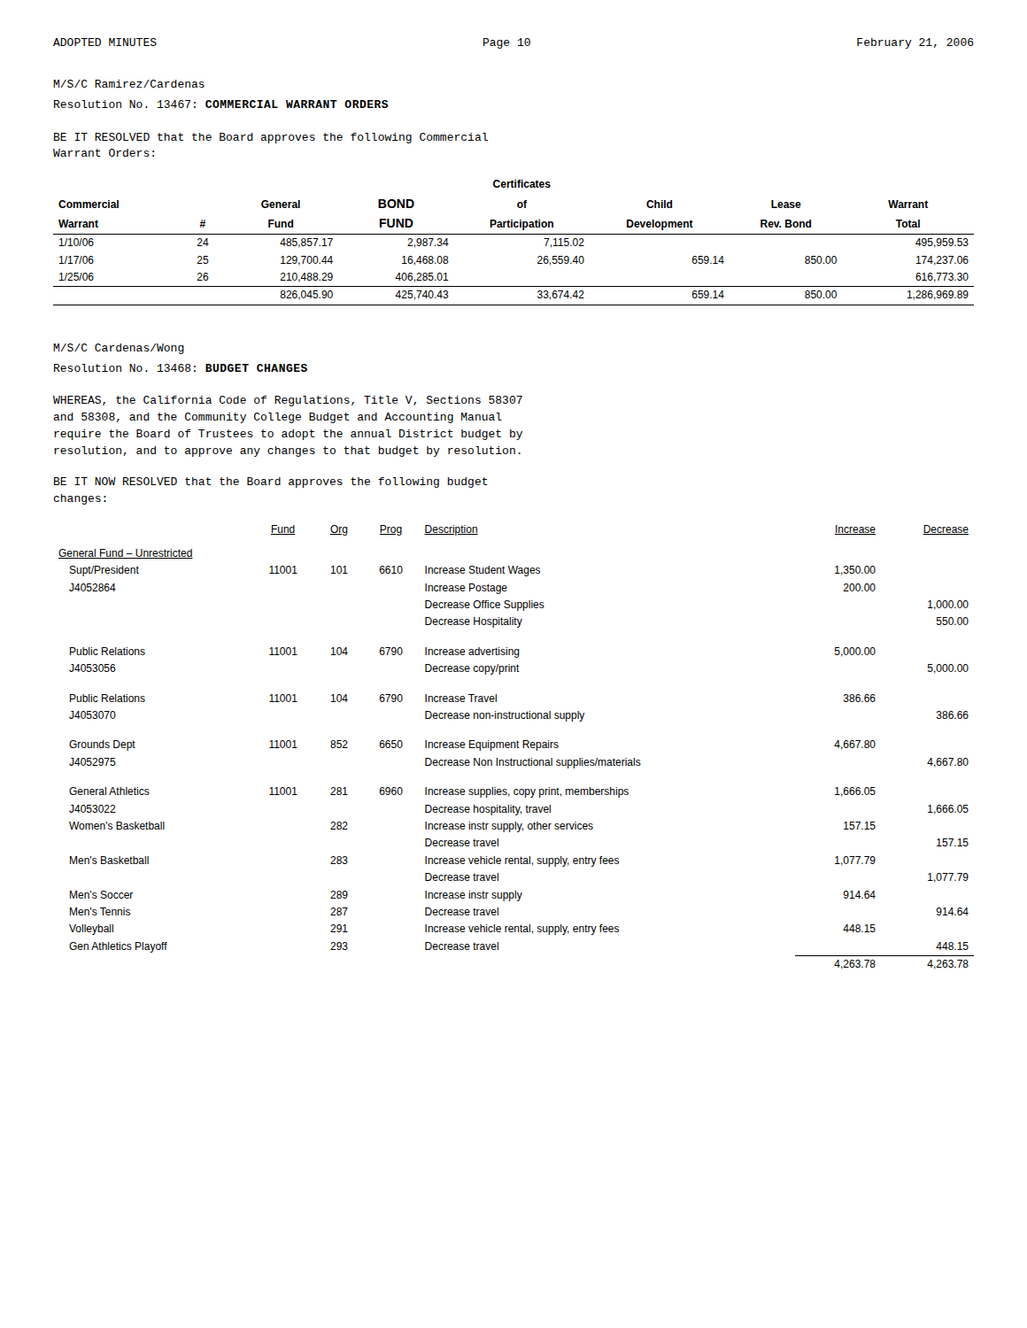ADOPTED MINUTES Page 10 February 21, 2006
M/S/C Ramirez/Cardenas
Resolution No. 13467: COMMERCIAL WARRANT ORDERS
BE IT RESOLVED that the Board approves the following Commercial
Warrant Orders:
| | | | | Certificates | | | |
| --- | --- | --- | --- | --- | --- | --- | --- |
| Commercial | | General | BOND | of | Child | Lease | Warrant |
| Warrant | # | Fund | FUND | Participation | Development | Rev. Bond | Total |
| 1/10/06 | 24 | 485,857.17 | 2,987.34 | 7,115.02 | | | 495,959.53 |
| 1/17/06 | 25 | 129,700.44 | 16,468.08 | 26,559.40 | 659.14 | 850.00 | 174,237.06 |
| 1/25/06 | 26 | 210,488.29 | 406,285.01 | | | | 616,773.30 |
| | | 826,045.90 | 425,740.43 | 33,674.42 | 659.14 | 850.00 | 1,286,969.89 |
M/S/C Cardenas/Wong
Resolution No. 13468: BUDGET CHANGES
WHEREAS, the California Code of Regulations, Title V, Sections 58307
and 58308, and the Community College Budget and Accounting Manual
require the Board of Trustees to adopt the annual District budget by
resolution, and to approve any changes to that budget by resolution.
BE IT NOW RESOLVED that the Board approves the following budget
changes:
| | Fund | Org | Prog | Description | Increase | Decrease |
| --- | --- | --- | --- | --- | --- | --- |
| General Fund – Unrestricted |
| Supt/President | 11001 | 101 | 6610 | Increase Student Wages | 1,350.00 | |
| J4052864 | | | | Increase Postage | 200.00 | |
| | | | | Decrease Office Supplies | | 1,000.00 |
| | | | | Decrease Hospitality | | 550.00 |
| Public Relations | 11001 | 104 | 6790 | Increase advertising | 5,000.00 | |
| J4053056 | | | | Decrease copy/print | | 5,000.00 |
| Public Relations | 11001 | 104 | 6790 | Increase Travel | 386.66 | |
| J4053070 | | | | Decrease non-instructional supply | | 386.66 |
| Grounds Dept | 11001 | 852 | 6650 | Increase Equipment Repairs | 4,667.80 | |
| J4052975 | | | | Decrease Non Instructional supplies/materials | | 4,667.80 |
| General Athletics | 11001 | 281 | 6960 | Increase supplies, copy print, memberships | 1,666.05 | |
| J4053022 | | | | Decrease hospitality, travel | | 1,666.05 |
| Women's Basketball | | 282 | | Increase instr supply, other services | 157.15 | |
| | | | | Decrease travel | | 157.15 |
| Men's Basketball | | 283 | | Increase vehicle rental, supply, entry fees | 1,077.79 | |
| | | | | Decrease travel | | 1,077.79 |
| Men's Soccer | | 289 | | Increase instr supply | 914.64 | |
| Men's Tennis | | 287 | | Decrease travel | | 914.64 |
| Volleyball | | 291 | | Increase vehicle rental, supply, entry fees | 448.15 | |
| Gen Athletics Playoff | | 293 | | Decrease travel | | 448.15 |
| | | | | | 4,263.78 | 4,263.78 |